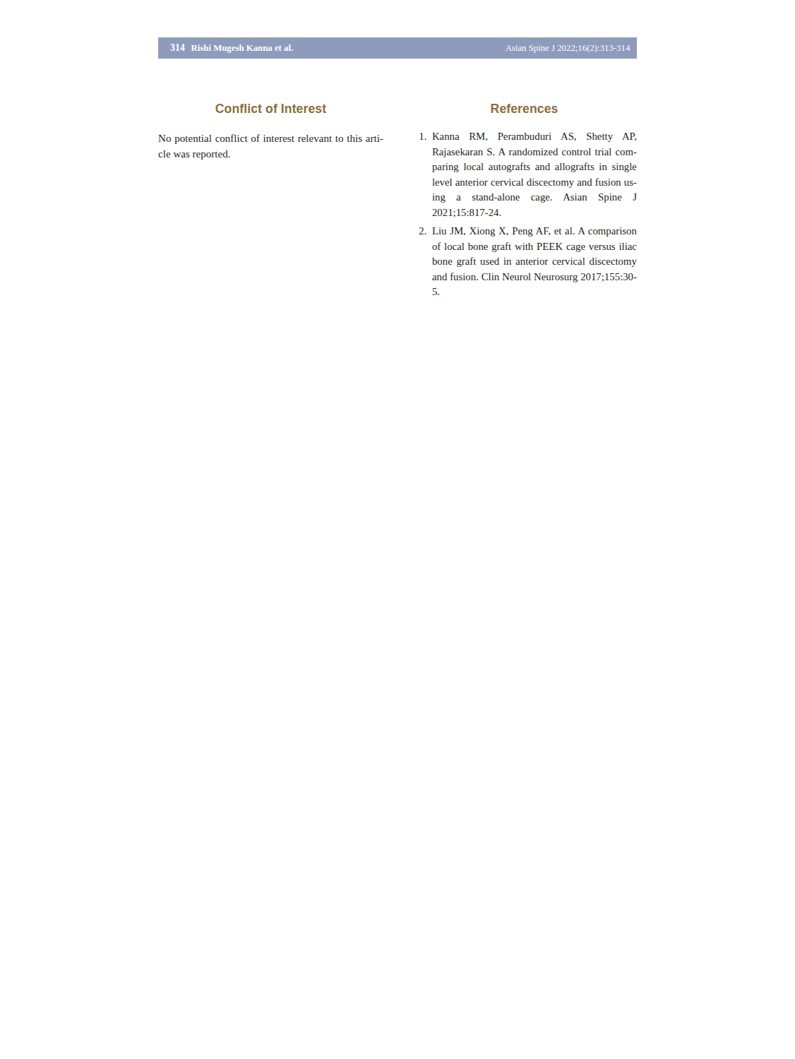314 Rishi Mugesh Kanna et al. Asian Spine J 2022;16(2):313-314
Conflict of Interest
No potential conflict of interest relevant to this article was reported.
References
Kanna RM, Perambuduri AS, Shetty AP, Rajasekaran S. A randomized control trial comparing local autografts and allografts in single level anterior cervical discectomy and fusion using a stand-alone cage. Asian Spine J 2021;15:817-24.
Liu JM, Xiong X, Peng AF, et al. A comparison of local bone graft with PEEK cage versus iliac bone graft used in anterior cervical discectomy and fusion. Clin Neurol Neurosurg 2017;155:30-5.